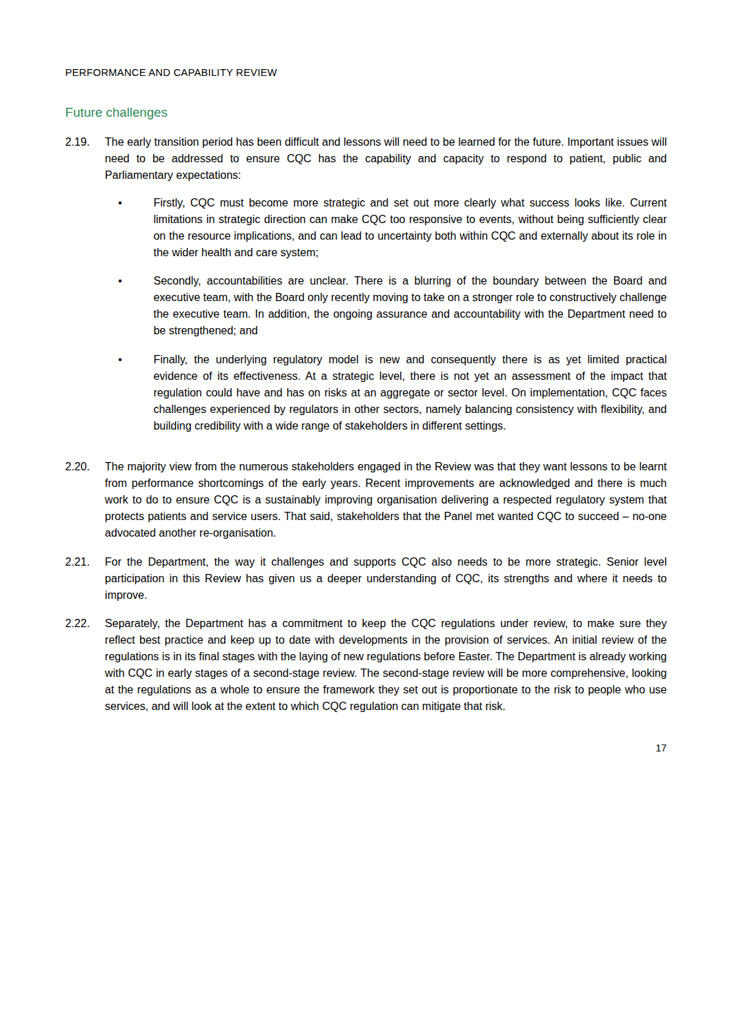PERFORMANCE AND CAPABILITY REVIEW
Future challenges
2.19. The early transition period has been difficult and lessons will need to be learned for the future. Important issues will need to be addressed to ensure CQC has the capability and capacity to respond to patient, public and Parliamentary expectations:
• Firstly, CQC must become more strategic and set out more clearly what success looks like. Current limitations in strategic direction can make CQC too responsive to events, without being sufficiently clear on the resource implications, and can lead to uncertainty both within CQC and externally about its role in the wider health and care system;
• Secondly, accountabilities are unclear. There is a blurring of the boundary between the Board and executive team, with the Board only recently moving to take on a stronger role to constructively challenge the executive team. In addition, the ongoing assurance and accountability with the Department need to be strengthened; and
• Finally, the underlying regulatory model is new and consequently there is as yet limited practical evidence of its effectiveness. At a strategic level, there is not yet an assessment of the impact that regulation could have and has on risks at an aggregate or sector level. On implementation, CQC faces challenges experienced by regulators in other sectors, namely balancing consistency with flexibility, and building credibility with a wide range of stakeholders in different settings.
2.20. The majority view from the numerous stakeholders engaged in the Review was that they want lessons to be learnt from performance shortcomings of the early years. Recent improvements are acknowledged and there is much work to do to ensure CQC is a sustainably improving organisation delivering a respected regulatory system that protects patients and service users. That said, stakeholders that the Panel met wanted CQC to succeed – no-one advocated another re-organisation.
2.21. For the Department, the way it challenges and supports CQC also needs to be more strategic. Senior level participation in this Review has given us a deeper understanding of CQC, its strengths and where it needs to improve.
2.22. Separately, the Department has a commitment to keep the CQC regulations under review, to make sure they reflect best practice and keep up to date with developments in the provision of services. An initial review of the regulations is in its final stages with the laying of new regulations before Easter. The Department is already working with CQC in early stages of a second-stage review. The second-stage review will be more comprehensive, looking at the regulations as a whole to ensure the framework they set out is proportionate to the risk to people who use services, and will look at the extent to which CQC regulation can mitigate that risk.
17